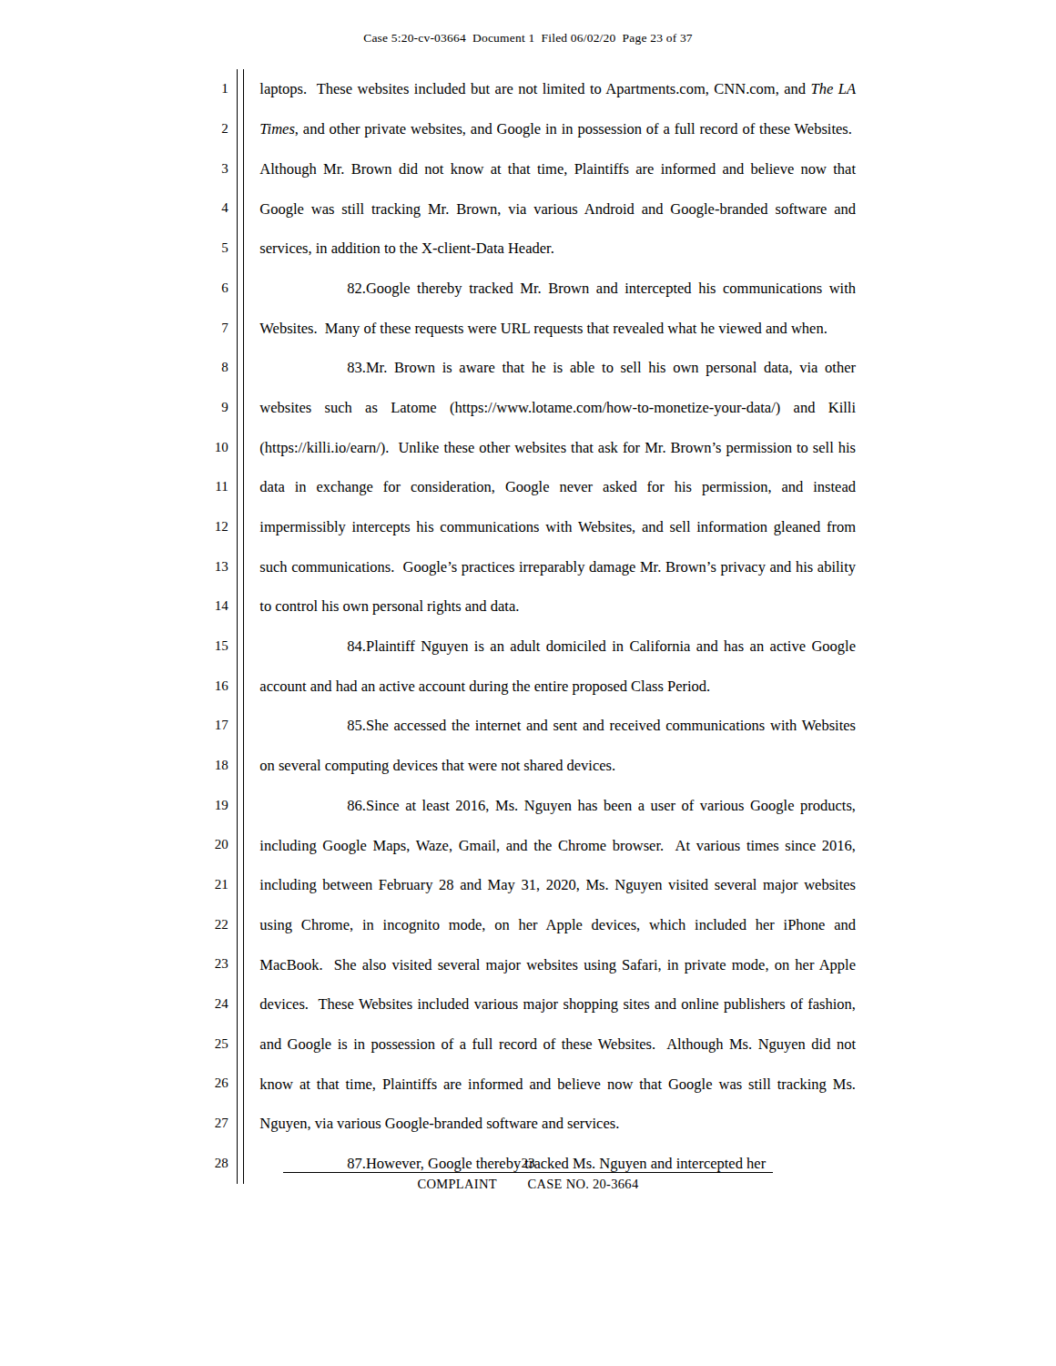Case 5:20-cv-03664 Document 1 Filed 06/02/20 Page 23 of 37
1
2
3
4
5
6
7
8
9
10
11
12
13
14
15
16
17
18
19
20
21
22
23
24
25
26
27
28
laptops. These websites included but are not limited to Apartments.com, CNN.com, and The LA Times, and other private websites, and Google in in possession of a full record of these Websites. Although Mr. Brown did not know at that time, Plaintiffs are informed and believe now that Google was still tracking Mr. Brown, via various Android and Google-branded software and services, in addition to the X-client-Data Header.
82. Google thereby tracked Mr. Brown and intercepted his communications with Websites. Many of these requests were URL requests that revealed what he viewed and when.
83. Mr. Brown is aware that he is able to sell his own personal data, via other websites such as Latome (https://www.lotame.com/how-to-monetize-your-data/) and Killi (https://killi.io/earn/). Unlike these other websites that ask for Mr. Brown’s permission to sell his data in exchange for consideration, Google never asked for his permission, and instead impermissibly intercepts his communications with Websites, and sell information gleaned from such communications. Google’s practices irreparably damage Mr. Brown’s privacy and his ability to control his own personal rights and data.
84. Plaintiff Nguyen is an adult domiciled in California and has an active Google account and had an active account during the entire proposed Class Period.
85. She accessed the internet and sent and received communications with Websites on several computing devices that were not shared devices.
86. Since at least 2016, Ms. Nguyen has been a user of various Google products, including Google Maps, Waze, Gmail, and the Chrome browser. At various times since 2016, including between February 28 and May 31, 2020, Ms. Nguyen visited several major websites using Chrome, in incognito mode, on her Apple devices, which included her iPhone and MacBook. She also visited several major websites using Safari, in private mode, on her Apple devices. These Websites included various major shopping sites and online publishers of fashion, and Google is in possession of a full record of these Websites. Although Ms. Nguyen did not know at that time, Plaintiffs are informed and believe now that Google was still tracking Ms. Nguyen, via various Google-branded software and services.
87. However, Google thereby tracked Ms. Nguyen and intercepted her
23
COMPLAINTCASE NO. 20-3664